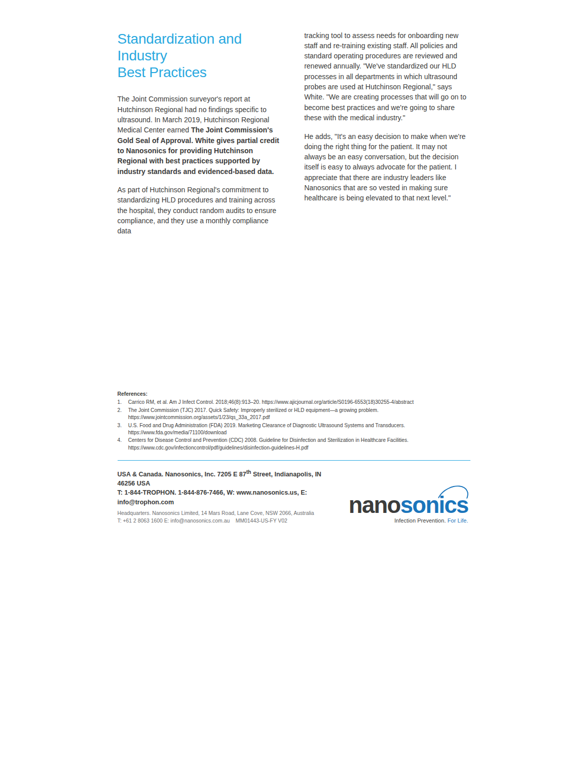Standardization and Industry
Best Practices
The Joint Commission surveyor's report at Hutchinson Regional had no findings specific to ultrasound. In March 2019, Hutchinson Regional Medical Center earned The Joint Commission's Gold Seal of Approval. White gives partial credit to Nanosonics for providing Hutchinson Regional with best practices supported by industry standards and evidenced-based data.
As part of Hutchinson Regional's commitment to standardizing HLD procedures and training across the hospital, they conduct random audits to ensure compliance, and they use a monthly compliance data
tracking tool to assess needs for onboarding new staff and re-training existing staff. All policies and standard operating procedures are reviewed and renewed annually. "We've standardized our HLD processes in all departments in which ultrasound probes are used at Hutchinson Regional," says White. "We are creating processes that will go on to become best practices and we're going to share these with the medical industry."
He adds, "It's an easy decision to make when we're doing the right thing for the patient. It may not always be an easy conversation, but the decision itself is easy to always advocate for the patient. I appreciate that there are industry leaders like Nanosonics that are so vested in making sure healthcare is being elevated to that next level."
References:
Carrico RM, et al. Am J Infect Control. 2018;46(8):913–20. https://www.ajicjournal.org/article/S0196-6553(18)30255-4/abstract
The Joint Commission (TJC) 2017. Quick Safety: Improperly sterilized or HLD equipment—a growing problem. https://www.jointcommission.org/assets/1/23/qs_33a_2017.pdf
U.S. Food and Drug Administration (FDA) 2019. Marketing Clearance of Diagnostic Ultrasound Systems and Transducers. https://www.fda.gov/media/71100/download
Centers for Disease Control and Prevention (CDC) 2008. Guideline for Disinfection and Sterilization in Healthcare Facilities. https://www.cdc.gov/infectioncontrol/pdf/guidelines/disinfection-guidelines-H.pdf
USA & Canada. Nanosonics, Inc. 7205 E 87th Street, Indianapolis, IN 46256 USA
T: 1-844-TROPHON. 1-844-876-7466, W: www.nanosonics.us, E: info@trophon.com
Headquarters. Nanosonics Limited, 14 Mars Road, Lane Cove, NSW 2066, Australia
T: +61 2 8063 1600 E: info@nanosonics.com.au MM01443-US-FY V02
nano sonics
Infection Prevention. For Life.